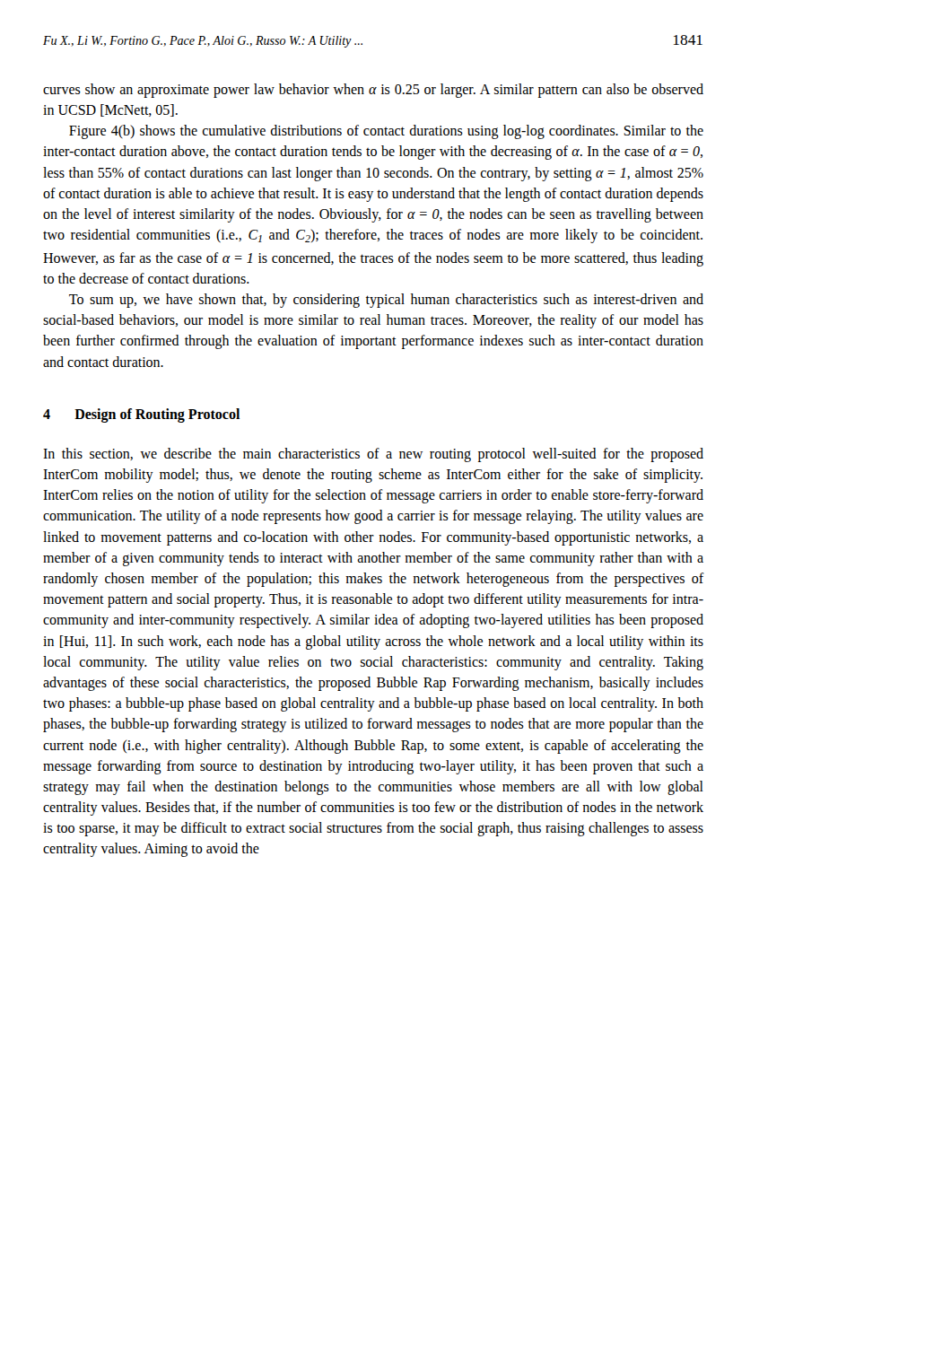Fu X., Li W., Fortino G., Pace P., Aloi G., Russo W.: A Utility ... 1841
curves show an approximate power law behavior when α is 0.25 or larger. A similar pattern can also be observed in UCSD [McNett, 05].
Figure 4(b) shows the cumulative distributions of contact durations using log-log coordinates. Similar to the inter-contact duration above, the contact duration tends to be longer with the decreasing of α. In the case of α = 0, less than 55% of contact durations can last longer than 10 seconds. On the contrary, by setting α = 1, almost 25% of contact duration is able to achieve that result. It is easy to understand that the length of contact duration depends on the level of interest similarity of the nodes. Obviously, for α = 0, the nodes can be seen as travelling between two residential communities (i.e., C1 and C2); therefore, the traces of nodes are more likely to be coincident. However, as far as the case of α = 1 is concerned, the traces of the nodes seem to be more scattered, thus leading to the decrease of contact durations.
To sum up, we have shown that, by considering typical human characteristics such as interest-driven and social-based behaviors, our model is more similar to real human traces. Moreover, the reality of our model has been further confirmed through the evaluation of important performance indexes such as inter-contact duration and contact duration.
4 Design of Routing Protocol
In this section, we describe the main characteristics of a new routing protocol well-suited for the proposed InterCom mobility model; thus, we denote the routing scheme as InterCom either for the sake of simplicity. InterCom relies on the notion of utility for the selection of message carriers in order to enable store-ferry-forward communication. The utility of a node represents how good a carrier is for message relaying. The utility values are linked to movement patterns and co-location with other nodes. For community-based opportunistic networks, a member of a given community tends to interact with another member of the same community rather than with a randomly chosen member of the population; this makes the network heterogeneous from the perspectives of movement pattern and social property. Thus, it is reasonable to adopt two different utility measurements for intra-community and inter-community respectively. A similar idea of adopting two-layered utilities has been proposed in [Hui, 11]. In such work, each node has a global utility across the whole network and a local utility within its local community. The utility value relies on two social characteristics: community and centrality. Taking advantages of these social characteristics, the proposed Bubble Rap Forwarding mechanism, basically includes two phases: a bubble-up phase based on global centrality and a bubble-up phase based on local centrality. In both phases, the bubble-up forwarding strategy is utilized to forward messages to nodes that are more popular than the current node (i.e., with higher centrality). Although Bubble Rap, to some extent, is capable of accelerating the message forwarding from source to destination by introducing two-layer utility, it has been proven that such a strategy may fail when the destination belongs to the communities whose members are all with low global centrality values. Besides that, if the number of communities is too few or the distribution of nodes in the network is too sparse, it may be difficult to extract social structures from the social graph, thus raising challenges to assess centrality values. Aiming to avoid the